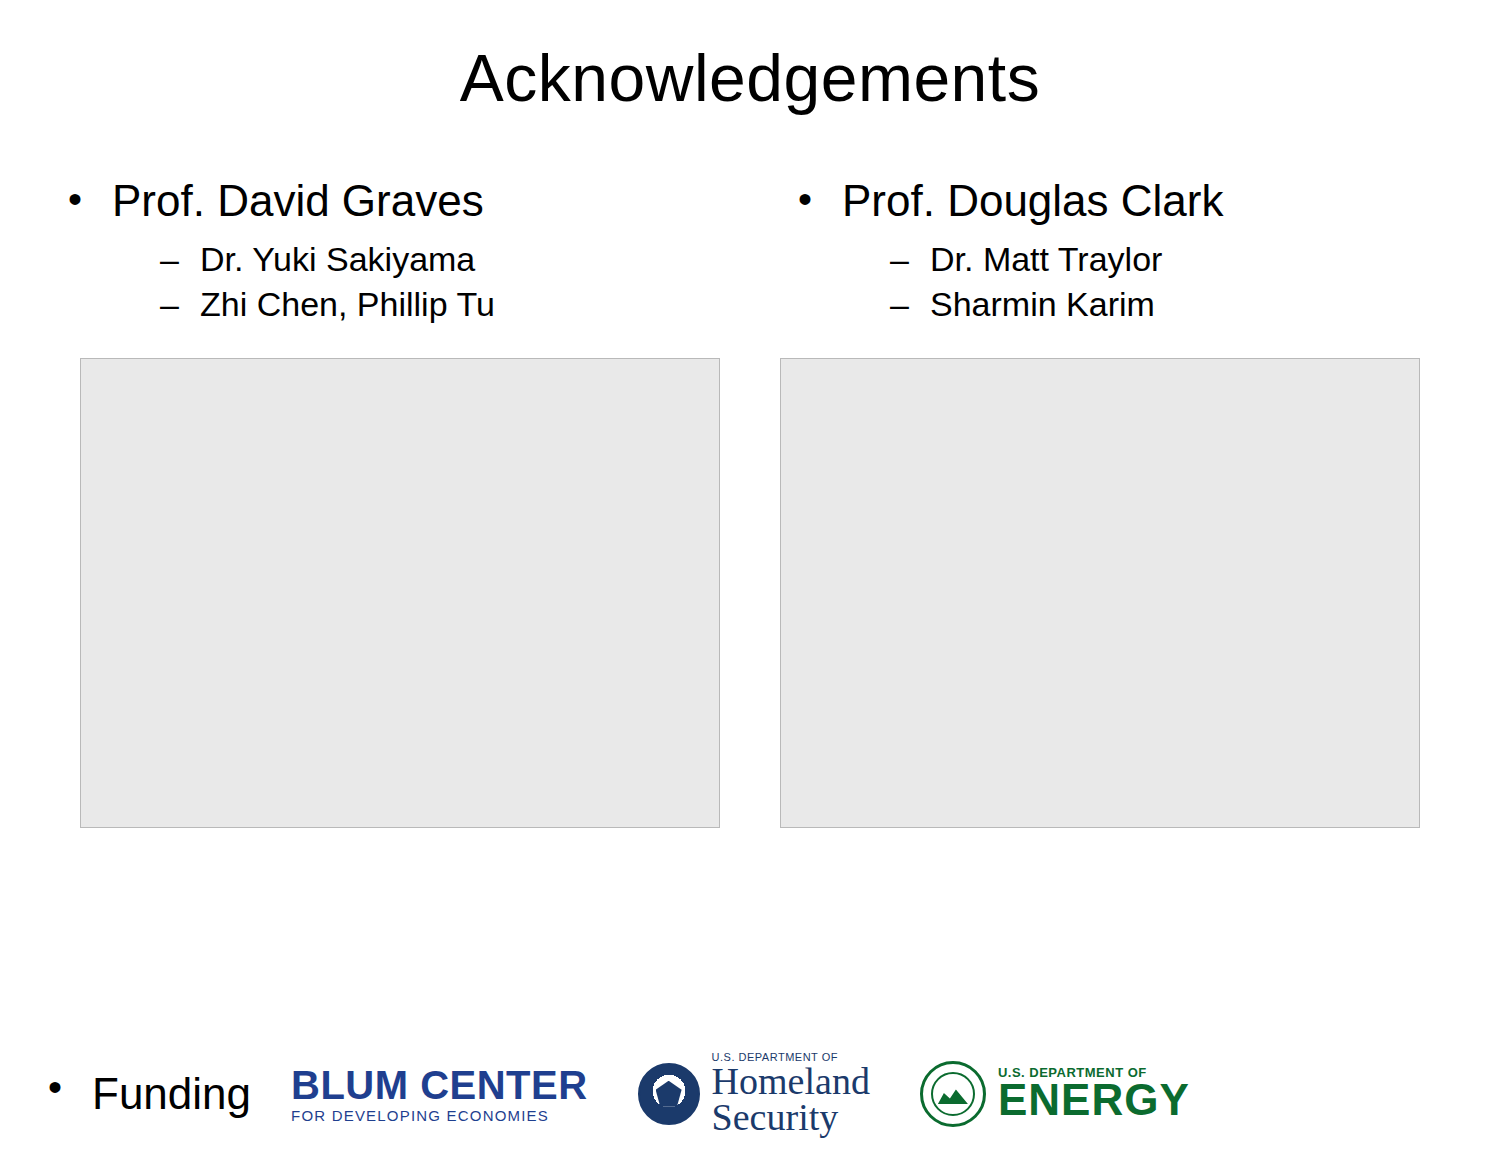Acknowledgements
Prof. David Graves
Dr. Yuki Sakiyama
Zhi Chen, Phillip Tu
Prof. Douglas Clark
Dr. Matt Traylor
Sharmin Karim
Funding
BLUM CENTER FOR DEVELOPING ECONOMIES
U.S. DEPARTMENT OF Homeland Security
U.S. DEPARTMENT OF ENERGY